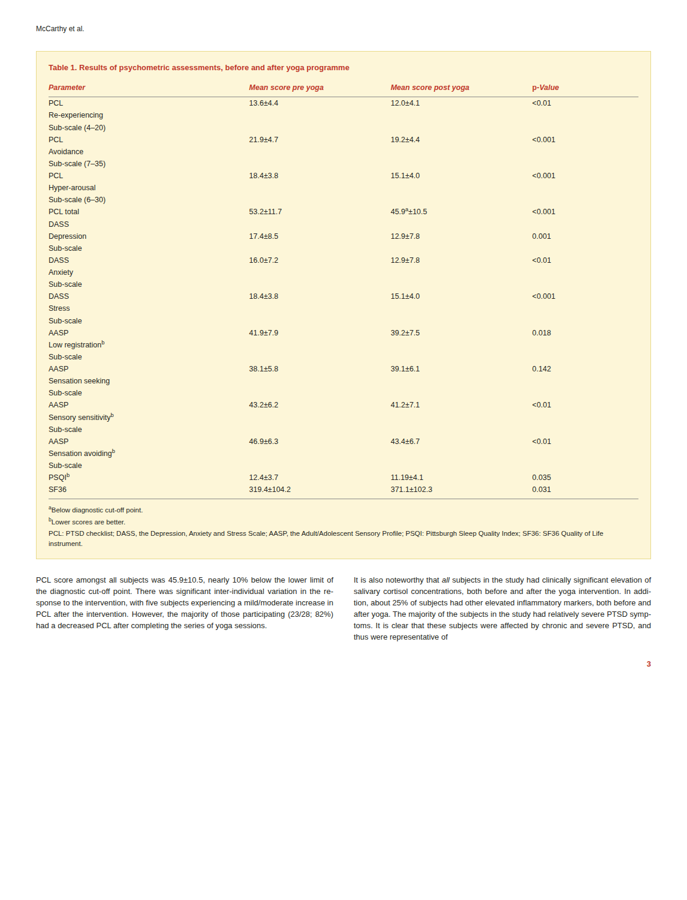McCarthy et al.
Table 1. Results of psychometric assessments, before and after yoga programme
| Parameter | Mean score pre yoga | Mean score post yoga | p- Value |
| --- | --- | --- | --- |
| PCL | 13.6±4.4 | 12.0±4.1 | <0.01 |
| Re-experiencing | | | |
| Sub-scale (4–20) | | | |
| PCL | 21.9±4.7 | 19.2±4.4 | <0.001 |
| Avoidance | | | |
| Sub-scale (7–35) | | | |
| PCL | 18.4±3.8 | 15.1±4.0 | <0.001 |
| Hyper-arousal | | | |
| Sub-scale (6–30) | | | |
| PCL total | 53.2±11.7 | 45.9 a ±10.5 | <0.001 |
| DASS | | | |
| Depression | 17.4±8.5 | 12.9±7.8 | 0.001 |
| Sub-scale | | | |
| DASS | 16.0±7.2 | 12.9±7.8 | <0.01 |
| Anxiety | | | |
| Sub-scale | | | |
| DASS | 18.4±3.8 | 15.1±4.0 | <0.001 |
| Stress | | | |
| Sub-scale | | | |
| AASP | 41.9±7.9 | 39.2±7.5 | 0.018 |
| Low registration b | | | |
| Sub-scale | | | |
| AASP | 38.1±5.8 | 39.1±6.1 | 0.142 |
| Sensation seeking | | | |
| Sub-scale | | | |
| AASP | 43.2±6.2 | 41.2±7.1 | <0.01 |
| Sensory sensitivity b | | | |
| Sub-scale | | | |
| AASP | 46.9±6.3 | 43.4±6.7 | <0.01 |
| Sensation avoiding b | | | |
| Sub-scale | | | |
| PSQI b | 12.4±3.7 | 11.19±4.1 | 0.035 |
| SF36 | 319.4±104.2 | 371.1±102.3 | 0.031 |
aBelow diagnostic cut-off point.
bLower scores are better.
PCL: PTSD checklist; DASS, the Depression, Anxiety and Stress Scale; AASP, the Adult/Adolescent Sensory Profile; PSQI: Pittsburgh Sleep Quality Index; SF36: SF36 Quality of Life instrument.
PCL score amongst all subjects was 45.9±10.5, nearly 10% below the lower limit of the diagnostic cut-off point. There was significant inter-individual variation in the response to the intervention, with five subjects experiencing a mild/moderate increase in PCL after the intervention. However, the majority of those participating (23/28; 82%) had a decreased PCL after completing the series of yoga sessions.
It is also noteworthy that all subjects in the study had clinically significant elevation of salivary cortisol concentrations, both before and after the yoga intervention. In addition, about 25% of subjects had other elevated inflammatory markers, both before and after yoga. The majority of the subjects in the study had relatively severe PTSD symptoms. It is clear that these subjects were affected by chronic and severe PTSD, and thus were representative of
3